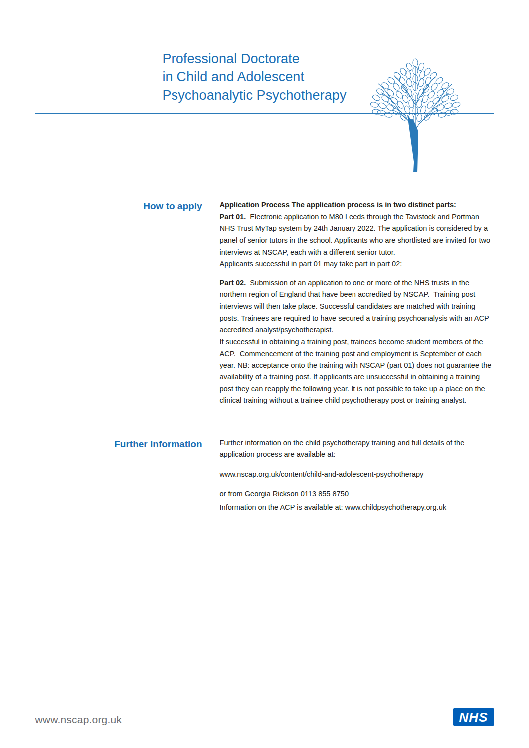Professional Doctorate
in Child and Adolescent
Psychoanalytic Psychotherapy
How to apply
Application Process The application process is in two distinct parts:
Part 01. Electronic application to M80 Leeds through the Tavistock and Portman NHS Trust MyTap system by 24th January 2022. The application is considered by a panel of senior tutors in the school. Applicants who are shortlisted are invited for two interviews at NSCAP, each with a different senior tutor.
Applicants successful in part 01 may take part in part 02:
Part 02. Submission of an application to one or more of the NHS trusts in the northern region of England that have been accredited by NSCAP. Training post interviews will then take place. Successful candidates are matched with training posts. Trainees are required to have secured a training psychoanalysis with an ACP accredited analyst/psychotherapist.
If successful in obtaining a training post, trainees become student members of the ACP. Commencement of the training post and employment is September of each year. NB: acceptance onto the training with NSCAP (part 01) does not guarantee the availability of a training post. If applicants are unsuccessful in obtaining a training post they can reapply the following year. It is not possible to take up a place on the clinical training without a trainee child psychotherapy post or training analyst.
Further Information
Further information on the child psychotherapy training and full details of the application process are available at:
www.nscap.org.uk/content/child-and-adolescent-psychotherapy
or from Georgia Rickson 0113 855 8750
Information on the ACP is available at: www.childpsychotherapy.org.uk
www.nscap.org.uk
NHS